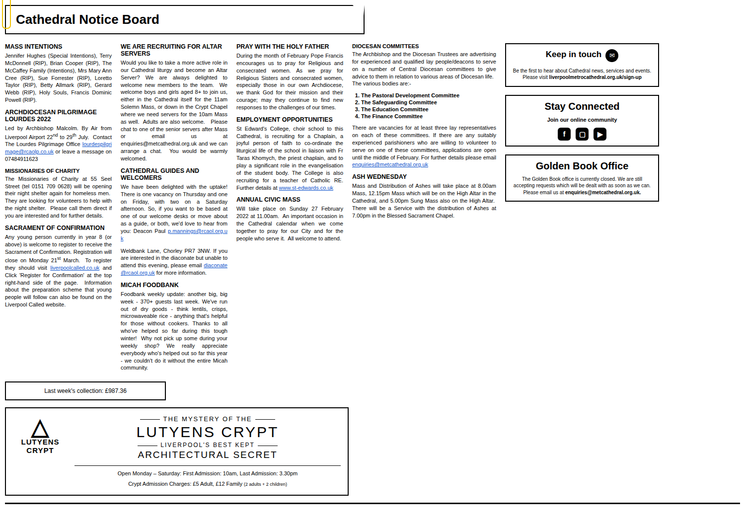Cathedral Notice Board
Mass Intentions
Jennifer Hughes (Special Intentions), Terry McDonnell (RIP), Brian Cooper (RIP), The McCaffey Family (Intentions), Mrs Mary Ann Cree (RIP), Sue Forrester (RIP), Loretto Taylor (RIP), Betty Allmark (RIP), Gerard Webb (RIP), Holy Souls, Francis Dominic Powell (RIP).
Archdiocesan Pilgrimage Lourdes 2022
Led by Archbishop Malcolm. By Air from Liverpool Airport 22nd to 29th July. Contact The Lourdes Pilgrimage Office lourdespilgrimage@rcaolp.co.uk or leave a message on 07484911623
Missionaries of Charity
The Missionaries of Charity at 55 Seel Street (tel 0151 709 0628) will be opening their night shelter again for homeless men. They are looking for volunteers to help with the night shelter. Please call them direct if you are interested and for further details.
Sacrament of Confirmation
Any young person currently in year 8 (or above) is welcome to register to receive the Sacrament of Confirmation. Registration will close on Monday 21st March. To register they should visit liverpoolcalled.co.uk and Click 'Register for Confirmation' at the top right-hand side of the page. Information about the preparation scheme that young people will follow can also be found on the Liverpool Called website.
We are recruiting for Altar Servers
Would you like to take a more active role in our Cathedral liturgy and become an Altar Server? We are always delighted to welcome new members to the team. We welcome boys and girls aged 8+ to join us, either in the Cathedral itself for the 11am Solemn Mass, or down in the Crypt Chapel where we need servers for the 10am Mass as well. Adults are also welcome. Please chat to one of the senior servers after Mass or email us at enquiries@metcathedral.org.uk and we can arrange a chat. You would be warmly welcomed.
Cathedral Guides and Welcomers
We have been delighted with the uptake! There is one vacancy on Thursday and one on Friday, with two on a Saturday afternoon. So, if you want to be based at one of our welcome desks or move about as a guide, or both, we'd love to hear from you: Deacon Paul p.mannings@rcaol.org.uk
Weldbank Lane, Chorley PR7 3NW. If you are interested in the diaconate but unable to attend this evening, please email diaconate@rcaol.org.uk for more information.
Micah Foodbank
Foodbank weekly update: another big, big week - 370+ guests last week. We've run out of dry goods - think lentils, crisps, microwaveable rice - anything that's helpful for those without cookers. Thanks to all who've helped so far during this tough winter! Why not pick up some during your weekly shop? We really appreciate everybody who's helped out so far this year - we couldn't do it without the entire Micah community.
Pray with the Holy Father
During the month of February Pope Francis encourages us to pray for Religious and consecrated women. As we pray for Religious Sisters and consecrated women, especially those in our own Archdiocese, we thank God for their mission and their courage; may they continue to find new responses to the challenges of our times.
Employment Opportunities
St Edward's College, choir school to this Cathedral, is recruiting for a Chaplain, a joyful person of faith to co-ordinate the liturgical life of the school in liaison with Fr Taras Khomych, the priest chaplain, and to play a significant role in the evangelisation of the student body. The College is also recruiting for a teacher of Catholic RE. Further details at www.st-edwards.co.uk
Annual Civic Mass
Will take place on Sunday 27 February 2022 at 11.00am. An important occasion in the Cathedral calendar when we come together to pray for our City and for the people who serve it. All welcome to attend.
Diocesan Committees
The Archbishop and the Diocesan Trustees are advertising for experienced and qualified lay people/deacons to serve on a number of Central Diocesan committees to give advice to them in relation to various areas of Diocesan life.
The various bodies are:-
The Pastoral Development Committee
The Safeguarding Committee
The Education Committee
The Finance Committee
There are vacancies for at least three lay representatives on each of these committees. If there are any suitably experienced parishioners who are willing to volunteer to serve on one of these committees, applications are open until the middle of February. For further details please email enquiries@metcathedral.org.uk
Ash Wednesday
Mass and Distribution of Ashes will take place at 8.00am Mass, 12.15pm Mass which will be on the High Altar in the Cathedral, and 5.00pm Sung Mass also on the High Altar. There will be a Service with the distribution of Ashes at 7.00pm in the Blessed Sacrament Chapel.
Keep in touch
✉
Be the first to hear about Cathedral news, services and events. Please visit liverpoolmetrocathedral.org.uk/sign-up
Stay Connected
Join our online community
f
▢
▶
Golden Book Office
The Golden Book office is currently closed. We are still accepting requests which will be dealt with as soon as we can. Please email us at enquiries@metcathedral.org.uk.
Last week's collection: £987.36
△
LUTYENS
CRYPT
THE MYSTERY OF THE
LUTYENS CRYPT
LIVERPOOL'S BEST KEPT
ARCHITECTURAL SECRET
Open Monday – Saturday: First Admission: 10am, Last Admission: 3.30pm
Crypt Admission Charges: £5 Adult, £12 Family (2 adults + 2 children)